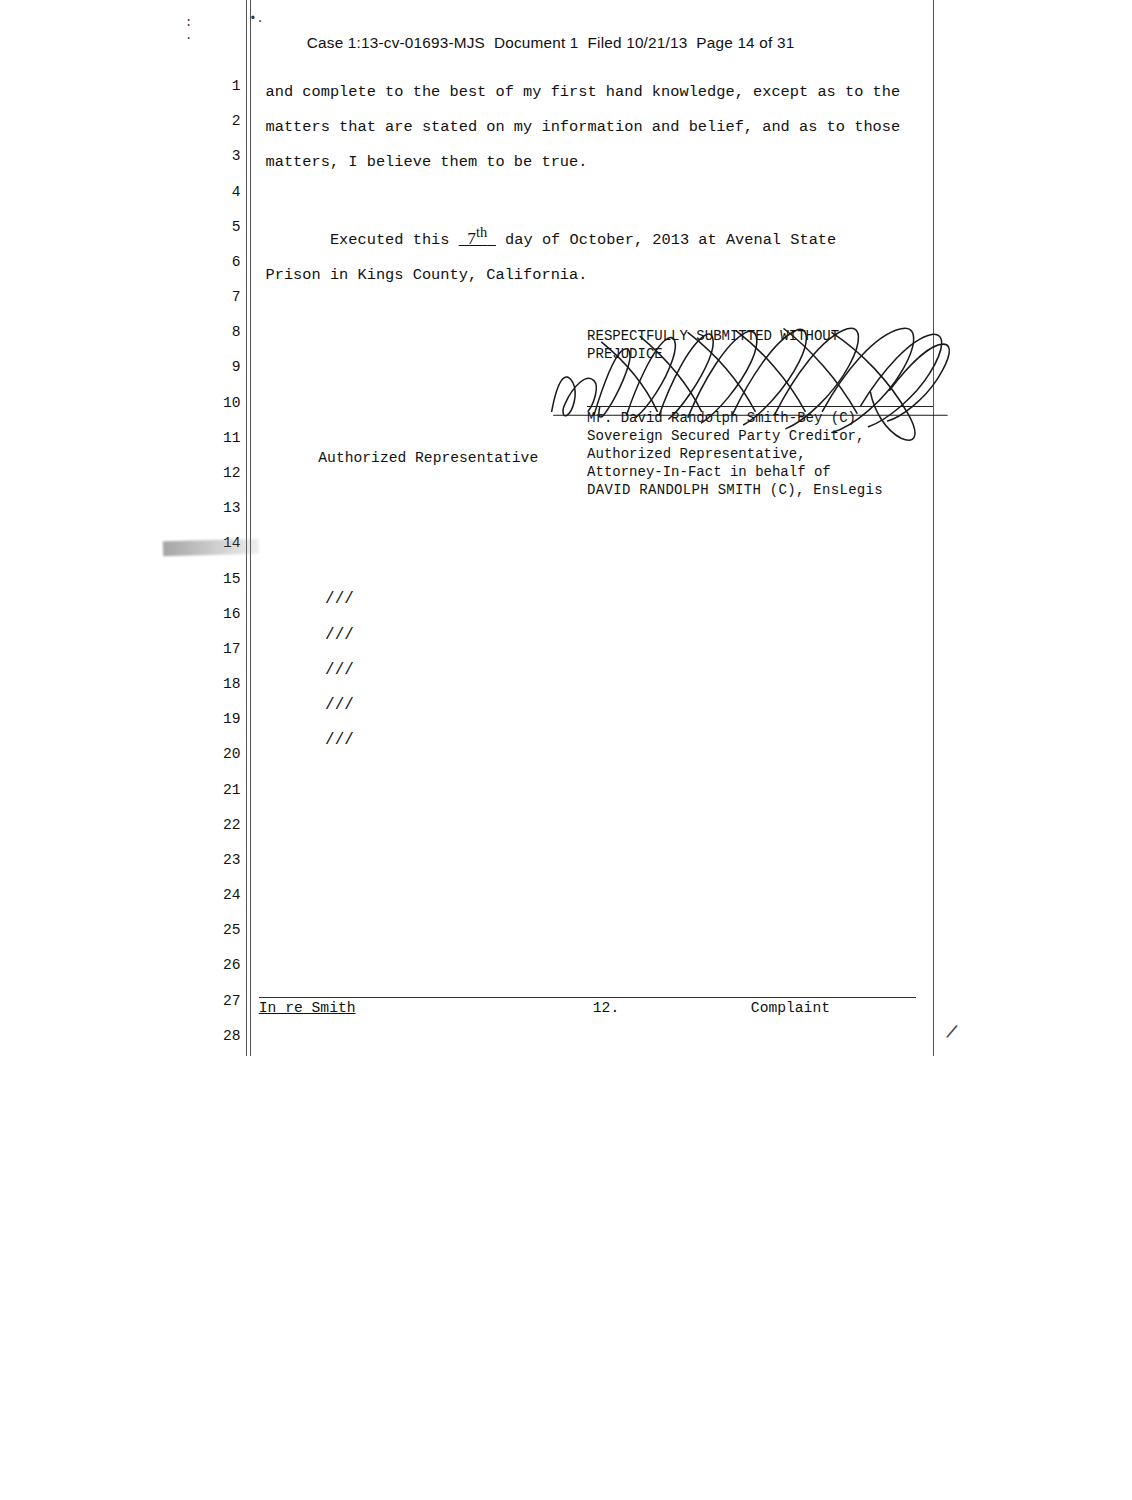:
.
•.
Case 1:13-cv-01693-MJS Document 1 Filed 10/21/13 Page 14 of 31
1
2
3
4
5
6
7
8
9
10
11
12
13
14
15
16
17
18
19
20
21
22
23
24
25
26
27
28
and complete to the best of my first hand knowledge, except as to the
matters that are stated on my information and belief, and as to those
matters, I believe them to be true.
Executed this 7th day of October, 2013 at Avenal State
Prison in Kings County, California.
RESPECTFULLY SUBMITTED WITHOUT PREJUDICE
Mr. David Randolph Smith-Bey (C)
Sovereign Secured Party Creditor,
Authorized Representative,
Attorney-In-Fact in behalf of
DAVID RANDOLPH SMITH (C), EnsLegis
Authorized Representative
///
///
///
///
///
In re Smith 12. Complaint
/